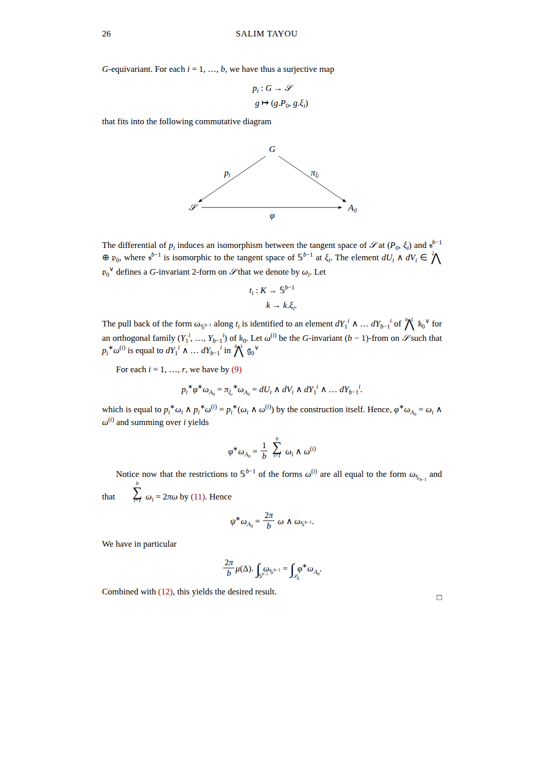26 SALIM TAYOU
G-equivariant. For each i = 1, …, b, we have thus a surjective map
pi : G → 𝒮 g ↦ (g.P0, g.ξi)
that fits into the following commutative diagram
G 𝒮 A0 pi πξi φ
The differential of pi induces an isomorphism between the tangent space of 𝒮 at (P0, ξi) and 𝔰b−1 ⊕ 𝔭0, where 𝔰b−1 is isomorphic to the tangent space of 𝕊b−1 at ξi. The element dUi ∧ dVi ∈ 2⋀ 𝔭0∨ defines a G-invariant 2-form on 𝒮 that we denote by ωi. Let
ti : K → 𝕊b−1 k → k.ξi.
The pull back of the form ω𝕊b−1 along ti is identified to an element dY1i ∧ … dYb−1i of b−1⋀ 𝔨0∨ for an orthogonal family (Y1i, …, Yb−1i) of 𝔨0. Let ω(i) be the G-invariant (b − 1)-from on 𝒮 such that pi∗ω(i) is equal to dY1i ∧ … dYb−1i in b−1⋀ 𝔤0∨
For each i = 1, …, r, we have by (9)
pi∗φ∗ωA0 = πξi∗ωA0 = dUi ∧ dVi ∧ dY1i ∧ … dYb−1i.
which is equal to pi∗ωi ∧ pi∗ω(i) = pi∗(ωi ∧ ω(i)) by the construction itself. Hence, φ∗ωA0 = ωi ∧ ω(i) and summing over i yields
φ∗ωA0 = 1 b b∑i=1 ωi ∧ ω(i)
Notice now that the restrictions to 𝕊b−1 of the forms ω(i) are all equal to the form ω𝕊b−1 and that b∑i=1 ωi = 2πω by (11). Hence
ψ∗ωA0 = 2π b ω ∧ ω𝕊b−1.
We have in particular
2π b μ(Δ). ∫𝕊b−1 ω𝕊b−1 = ∫𝒮Δ φ∗ωA0.
Combined with (12), this yields the desired result.
□